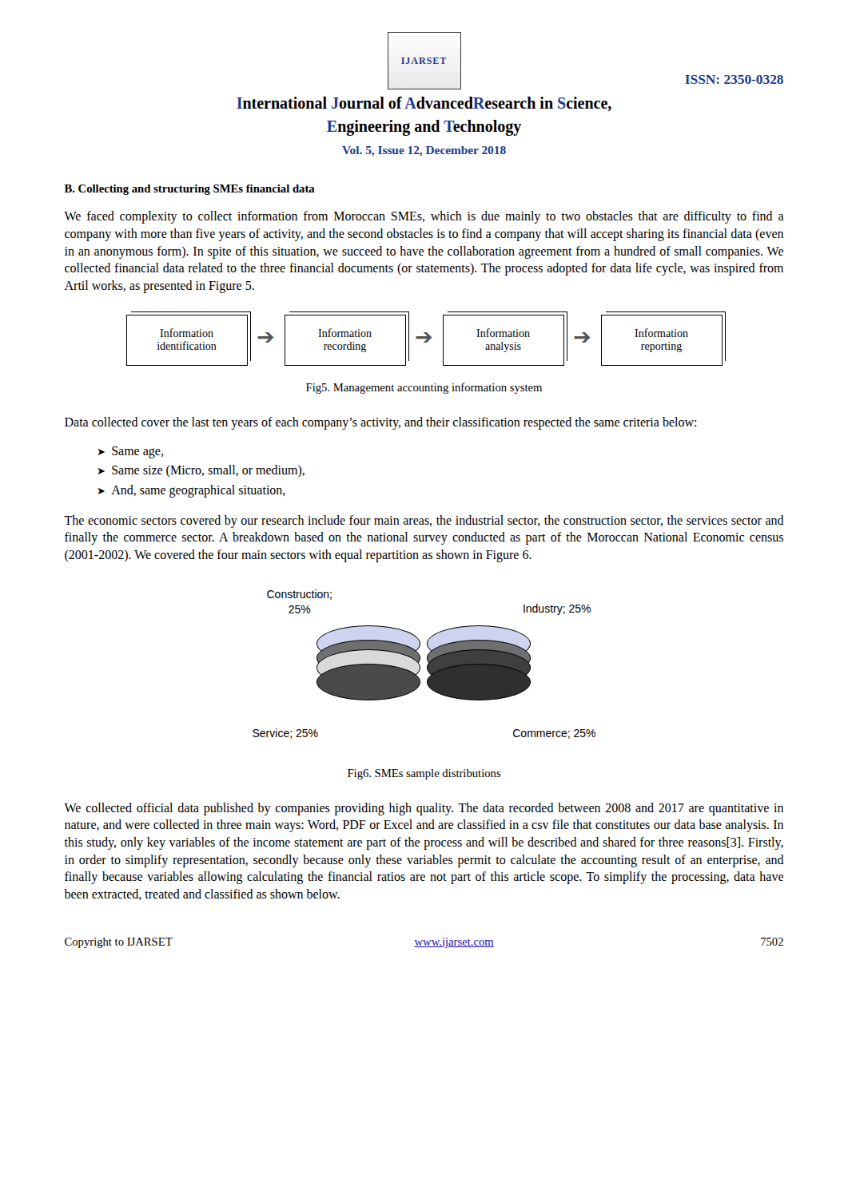IJARSET
ISSN: 2350-0328
International Journal of AdvancedResearch in Science,
Engineering and Technology
Vol. 5, Issue 12, December 2018
B. Collecting and structuring SMEs financial data
We faced complexity to collect information from Moroccan SMEs, which is due mainly to two obstacles that are difficulty to find a company with more than five years of activity, and the second obstacles is to find a company that will accept sharing its financial data (even in an anonymous form). In spite of this situation, we succeed to have the collaboration agreement from a hundred of small companies. We collected financial data related to the three financial documents (or statements). The process adopted for data life cycle, was inspired from Artil works, as presented in Figure 5.
Information
identification
➔
Information
recording
➔
Information
analysis
➔
Information
reporting
Fig5. Management accounting information system
Data collected cover the last ten years of each company’s activity, and their classification respected the same criteria below:
Same age,
Same size (Micro, small, or medium),
And, same geographical situation,
The economic sectors covered by our research include four main areas, the industrial sector, the construction sector, the services sector and finally the commerce sector. A breakdown based on the national survey conducted as part of the Moroccan National Economic census (2001-2002). We covered the four main sectors with equal repartition as shown in Figure 6.
Construction;
25%
Industry; 25%
Service; 25%
Commerce; 25%
Fig6. SMEs sample distributions
We collected official data published by companies providing high quality. The data recorded between 2008 and 2017 are quantitative in nature, and were collected in three main ways: Word, PDF or Excel and are classified in a csv file that constitutes our data base analysis. In this study, only key variables of the income statement are part of the process and will be described and shared for three reasons[3]. Firstly, in order to simplify representation, secondly because only these variables permit to calculate the accounting result of an enterprise, and finally because variables allowing calculating the financial ratios are not part of this article scope. To simplify the processing, data have been extracted, treated and classified as shown below.
Copyright to IJARSET
www.ijarset.com
7502